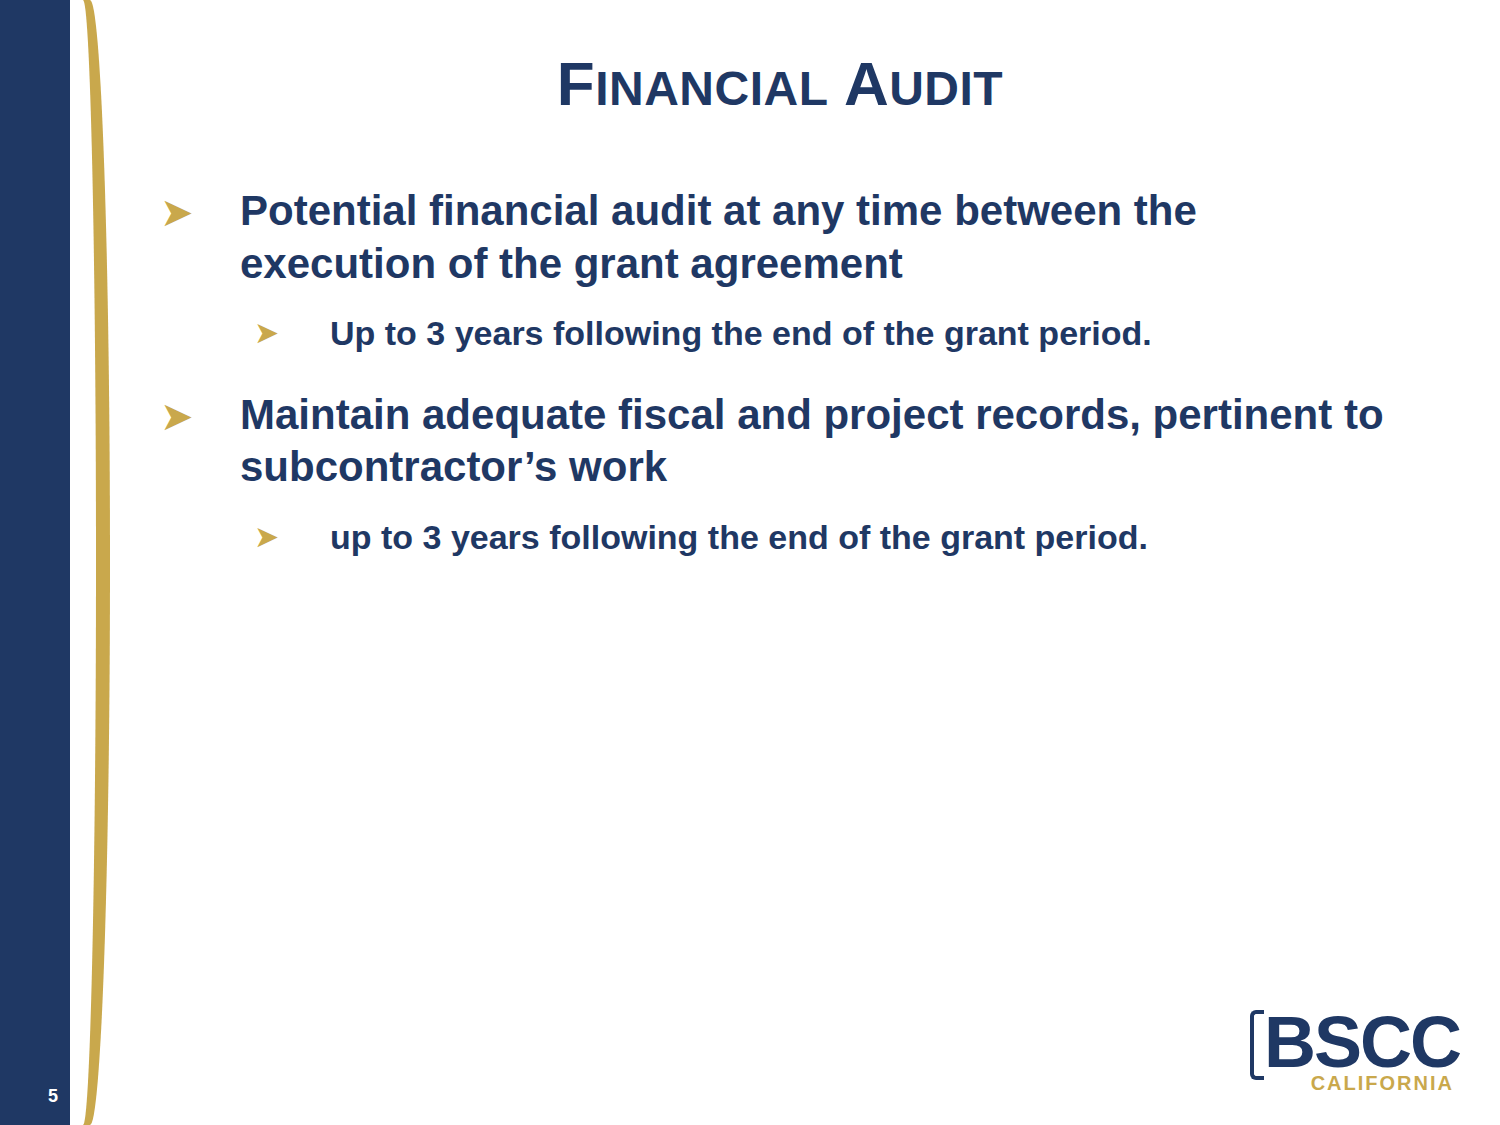5
FINANCIAL AUDIT
Potential financial audit at any time between the execution of the grant agreement
Up to 3 years following the end of the grant period.
Maintain adequate fiscal and project records, pertinent to subcontractor’s work
up to 3 years following the end of the grant period.
BSCC CALIFORNIA